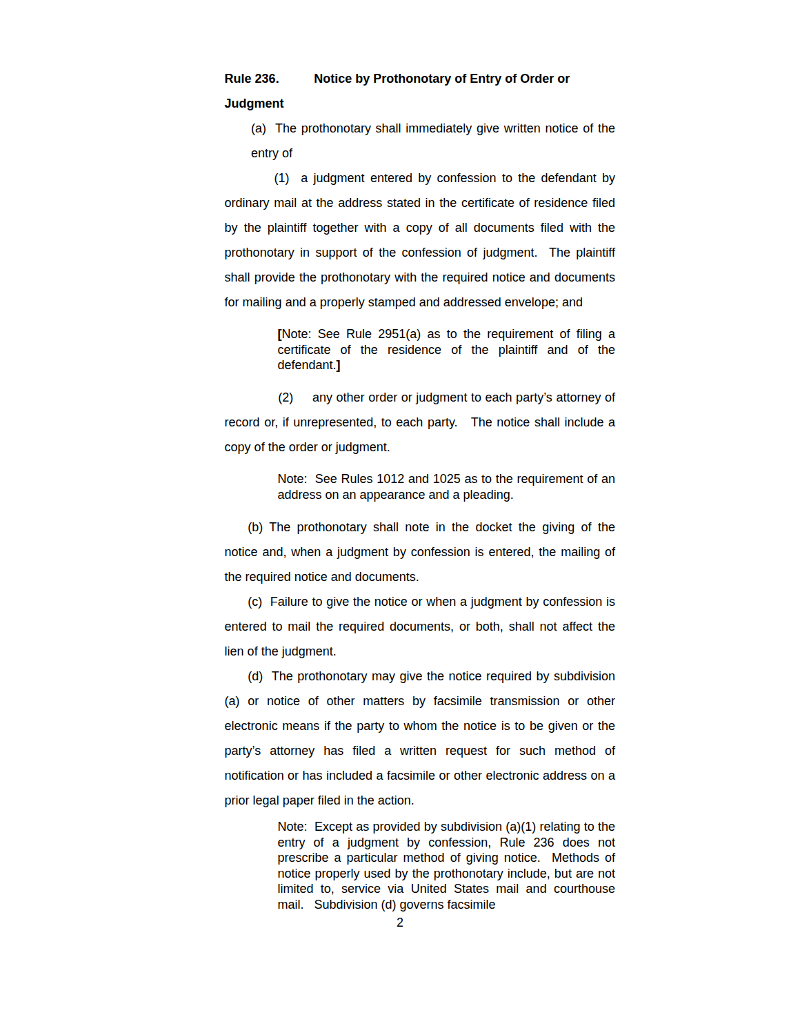Rule 236. Notice by Prothonotary of Entry of Order or Judgment
(a) The prothonotary shall immediately give written notice of the entry of
(1) a judgment entered by confession to the defendant by ordinary mail at the address stated in the certificate of residence filed by the plaintiff together with a copy of all documents filed with the prothonotary in support of the confession of judgment. The plaintiff shall provide the prothonotary with the required notice and documents for mailing and a properly stamped and addressed envelope; and
[Note: See Rule 2951(a) as to the requirement of filing a certificate of the residence of the plaintiff and of the defendant.]
(2) any other order or judgment to each party’s attorney of record or, if unrepresented, to each party. The notice shall include a copy of the order or judgment.
Note: See Rules 1012 and 1025 as to the requirement of an address on an appearance and a pleading.
(b) The prothonotary shall note in the docket the giving of the notice and, when a judgment by confession is entered, the mailing of the required notice and documents.
(c) Failure to give the notice or when a judgment by confession is entered to mail the required documents, or both, shall not affect the lien of the judgment.
(d) The prothonotary may give the notice required by subdivision (a) or notice of other matters by facsimile transmission or other electronic means if the party to whom the notice is to be given or the party’s attorney has filed a written request for such method of notification or has included a facsimile or other electronic address on a prior legal paper filed in the action.
Note: Except as provided by subdivision (a)(1) relating to the entry of a judgment by confession, Rule 236 does not prescribe a particular method of giving notice. Methods of notice properly used by the prothonotary include, but are not limited to, service via United States mail and courthouse mail. Subdivision (d) governs facsimile
2